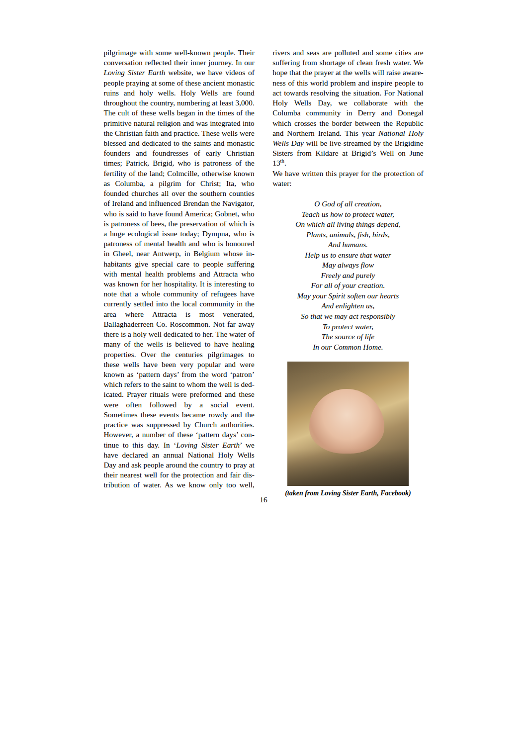pilgrimage with some well-known people. Their conversation reflected their inner journey. In our Loving Sister Earth website, we have videos of people praying at some of these ancient monastic ruins and holy wells. Holy Wells are found throughout the country, numbering at least 3,000. The cult of these wells began in the times of the primitive natural religion and was integrated into the Christian faith and practice. These wells were blessed and dedicated to the saints and monastic founders and foundresses of early Christian times; Patrick, Brigid, who is patroness of the fertility of the land; Colmcille, otherwise known as Columba, a pilgrim for Christ; Ita, who founded churches all over the southern counties of Ireland and influenced Brendan the Navigator, who is said to have found America; Gobnet, who is patroness of bees, the preservation of which is a huge ecological issue today; Dympna, who is patroness of mental health and who is honoured in Gheel, near Antwerp, in Belgium whose inhabitants give special care to people suffering with mental health problems and Attracta who was known for her hospitality. It is interesting to note that a whole community of refugees have currently settled into the local community in the area where Attracta is most venerated, Ballaghaderreen Co. Roscommon. Not far away there is a holy well dedicated to her. The water of many of the wells is believed to have healing properties. Over the centuries pilgrimages to these wells have been very popular and were known as ‘pattern days’ from the word ‘patron’ which refers to the saint to whom the well is dedicated. Prayer rituals were preformed and these were often followed by a social event. Sometimes these events became rowdy and the practice was suppressed by Church authorities. However, a number of these ‘pattern days’ continue to this day. In ‘Loving Sister Earth’ we have declared an annual National Holy Wells Day and ask people around the country to pray at their nearest well for the protection and fair distribution of water. As we know only too well, rivers and seas are polluted and some cities are suffering from shortage of clean fresh water. We hope that the prayer at the wells will raise awareness of this world problem and inspire people to act towards resolving the situation. For National Holy Wells Day, we collaborate with the Columba community in Derry and Donegal which crosses the border between the Republic and Northern Ireland. This year National Holy Wells Day will be live-streamed by the Brigidine Sisters from Kildare at Brigid’s Well on June 13th.
We have written this prayer for the protection of water:
O God of all creation,
Teach us how to protect water,
On which all living things depend,
Plants, animals, fish, birds,
And humans.
Help us to ensure that water
May always flow
Freely and purely
For all of your creation.
May your Spirit soften our hearts
And enlighten us,
So that we may act responsibly
To protect water,
The source of life
In our Common Home.
(taken from Loving Sister Earth, Facebook)
16